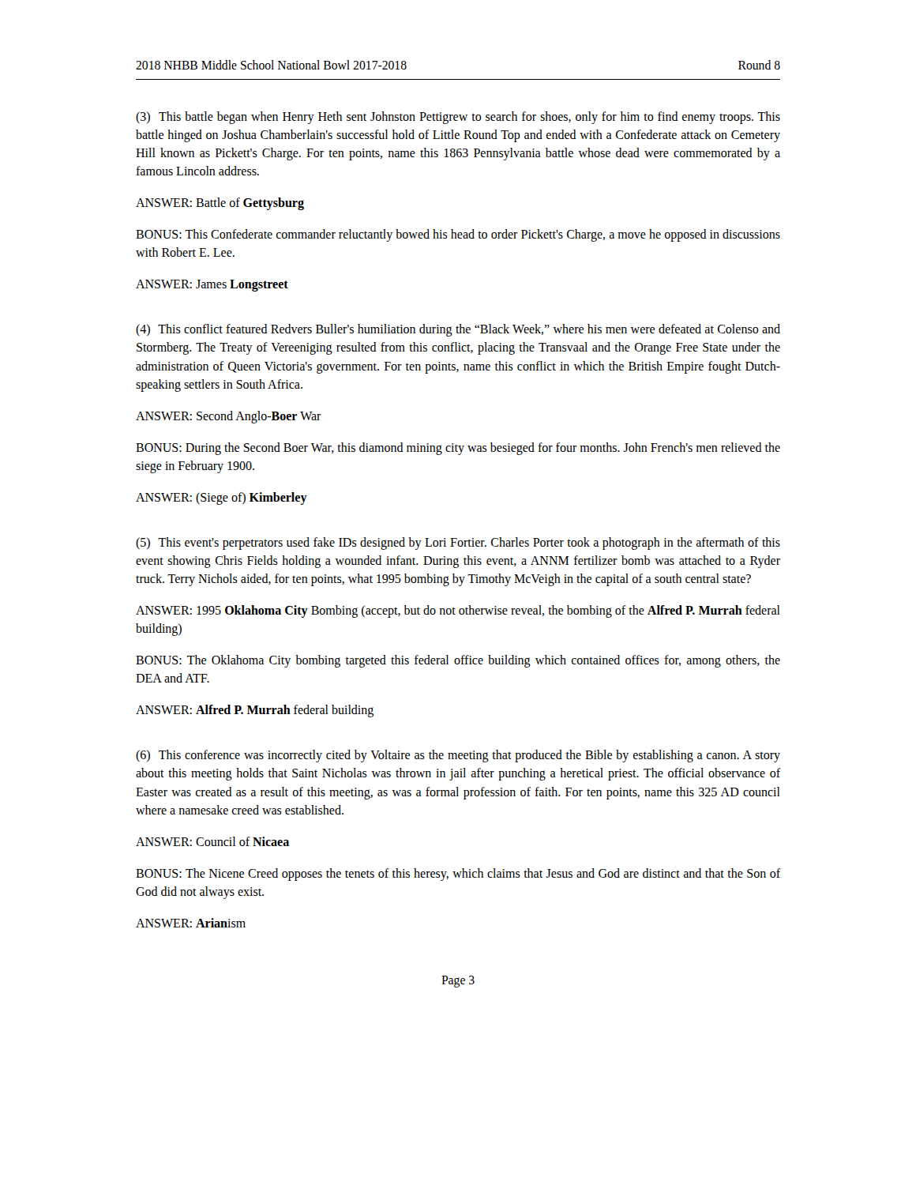2018 NHBB Middle School National Bowl 2017-2018
Round 8
(3) This battle began when Henry Heth sent Johnston Pettigrew to search for shoes, only for him to find enemy troops. This battle hinged on Joshua Chamberlain's successful hold of Little Round Top and ended with a Confederate attack on Cemetery Hill known as Pickett's Charge. For ten points, name this 1863 Pennsylvania battle whose dead were commemorated by a famous Lincoln address.
ANSWER: Battle of Gettysburg
BONUS: This Confederate commander reluctantly bowed his head to order Pickett's Charge, a move he opposed in discussions with Robert E. Lee.
ANSWER: James Longstreet
(4) This conflict featured Redvers Buller's humiliation during the “Black Week,” where his men were defeated at Colenso and Stormberg. The Treaty of Vereeniging resulted from this conflict, placing the Transvaal and the Orange Free State under the administration of Queen Victoria's government. For ten points, name this conflict in which the British Empire fought Dutch-speaking settlers in South Africa.
ANSWER: Second Anglo-Boer War
BONUS: During the Second Boer War, this diamond mining city was besieged for four months. John French's men relieved the siege in February 1900.
ANSWER: (Siege of) Kimberley
(5) This event's perpetrators used fake IDs designed by Lori Fortier. Charles Porter took a photograph in the aftermath of this event showing Chris Fields holding a wounded infant. During this event, a ANNM fertilizer bomb was attached to a Ryder truck. Terry Nichols aided, for ten points, what 1995 bombing by Timothy McVeigh in the capital of a south central state?
ANSWER: 1995 Oklahoma City Bombing (accept, but do not otherwise reveal, the bombing of the Alfred P. Murrah federal building)
BONUS: The Oklahoma City bombing targeted this federal office building which contained offices for, among others, the DEA and ATF.
ANSWER: Alfred P. Murrah federal building
(6) This conference was incorrectly cited by Voltaire as the meeting that produced the Bible by establishing a canon. A story about this meeting holds that Saint Nicholas was thrown in jail after punching a heretical priest. The official observance of Easter was created as a result of this meeting, as was a formal profession of faith. For ten points, name this 325 AD council where a namesake creed was established.
ANSWER: Council of Nicaea
BONUS: The Nicene Creed opposes the tenets of this heresy, which claims that Jesus and God are distinct and that the Son of God did not always exist.
ANSWER: Arianism
Page 3